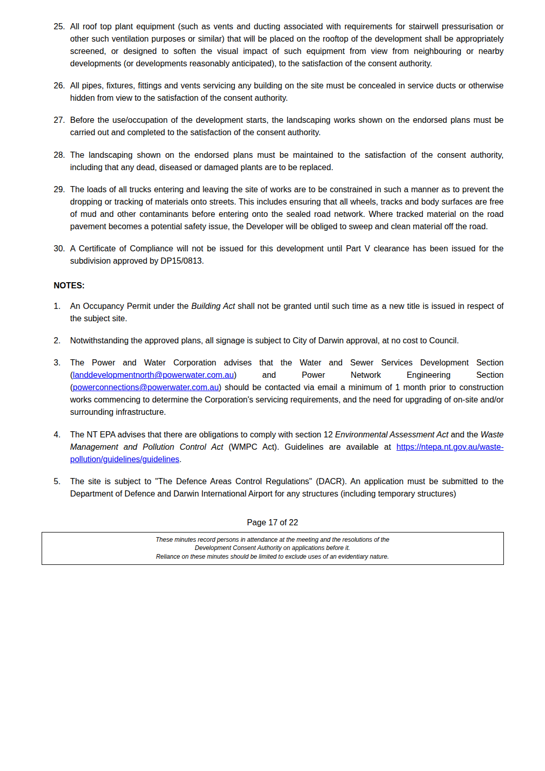25. All roof top plant equipment (such as vents and ducting associated with requirements for stairwell pressurisation or other such ventilation purposes or similar) that will be placed on the rooftop of the development shall be appropriately screened, or designed to soften the visual impact of such equipment from view from neighbouring or nearby developments (or developments reasonably anticipated), to the satisfaction of the consent authority.
26. All pipes, fixtures, fittings and vents servicing any building on the site must be concealed in service ducts or otherwise hidden from view to the satisfaction of the consent authority.
27. Before the use/occupation of the development starts, the landscaping works shown on the endorsed plans must be carried out and completed to the satisfaction of the consent authority.
28. The landscaping shown on the endorsed plans must be maintained to the satisfaction of the consent authority, including that any dead, diseased or damaged plants are to be replaced.
29. The loads of all trucks entering and leaving the site of works are to be constrained in such a manner as to prevent the dropping or tracking of materials onto streets. This includes ensuring that all wheels, tracks and body surfaces are free of mud and other contaminants before entering onto the sealed road network. Where tracked material on the road pavement becomes a potential safety issue, the Developer will be obliged to sweep and clean material off the road.
30. A Certificate of Compliance will not be issued for this development until Part V clearance has been issued for the subdivision approved by DP15/0813.
NOTES:
1. An Occupancy Permit under the Building Act shall not be granted until such time as a new title is issued in respect of the subject site.
2. Notwithstanding the approved plans, all signage is subject to City of Darwin approval, at no cost to Council.
3. The Power and Water Corporation advises that the Water and Sewer Services Development Section (landdevelopmentnorth@powerwater.com.au) and Power Network Engineering Section (powerconnections@powerwater.com.au) should be contacted via email a minimum of 1 month prior to construction works commencing to determine the Corporation's servicing requirements, and the need for upgrading of on-site and/or surrounding infrastructure.
4. The NT EPA advises that there are obligations to comply with section 12 Environmental Assessment Act and the Waste Management and Pollution Control Act (WMPC Act). Guidelines are available at https://ntepa.nt.gov.au/waste-pollution/guidelines/guidelines.
5. The site is subject to "The Defence Areas Control Regulations" (DACR). An application must be submitted to the Department of Defence and Darwin International Airport for any structures (including temporary structures)
Page 17 of 22
These minutes record persons in attendance at the meeting and the resolutions of the
Development Consent Authority on applications before it.
Reliance on these minutes should be limited to exclude uses of an evidentiary nature.